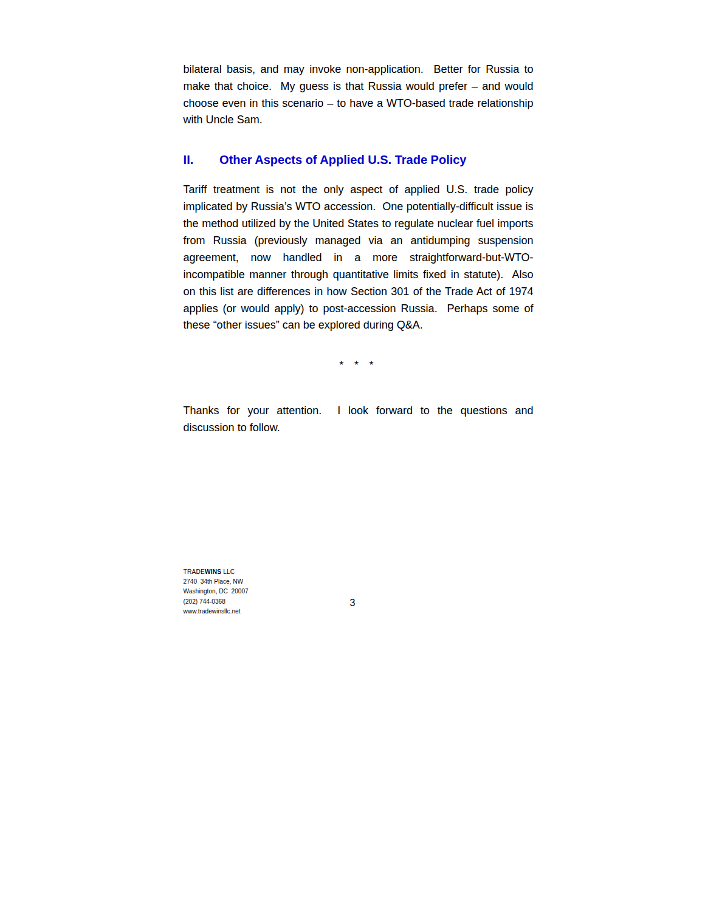bilateral basis, and may invoke non-application. Better for Russia to make that choice. My guess is that Russia would prefer – and would choose even in this scenario – to have a WTO-based trade relationship with Uncle Sam.
II. Other Aspects of Applied U.S. Trade Policy
Tariff treatment is not the only aspect of applied U.S. trade policy implicated by Russia’s WTO accession. One potentially-difficult issue is the method utilized by the United States to regulate nuclear fuel imports from Russia (previously managed via an antidumping suspension agreement, now handled in a more straightforward-but-WTO-incompatible manner through quantitative limits fixed in statute). Also on this list are differences in how Section 301 of the Trade Act of 1974 applies (or would apply) to post-accession Russia. Perhaps some of these “other issues” can be explored during Q&A.
* * *
Thanks for your attention. I look forward to the questions and discussion to follow.
TRADEWINS LLC
2740 34th Place, NW
Washington, DC 20007
(202) 744-0368
www.tradewinsllc.net
3